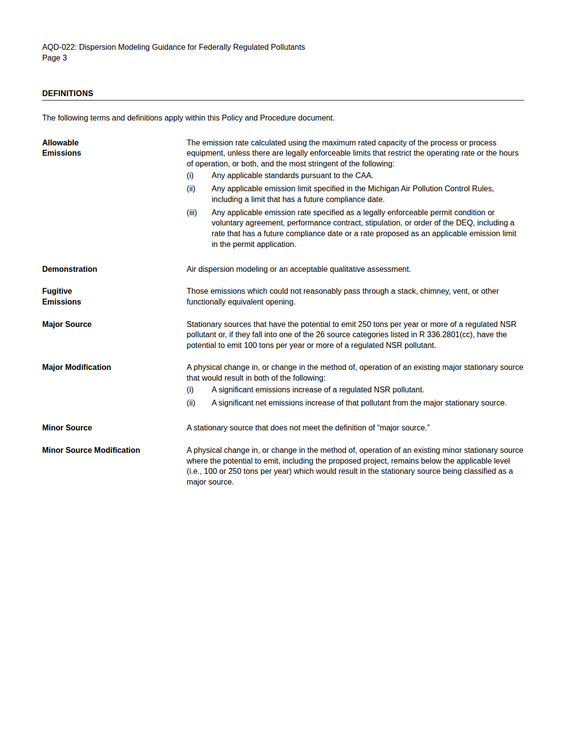AQD-022: Dispersion Modeling Guidance for Federally Regulated Pollutants
Page 3
DEFINITIONS
The following terms and definitions apply within this Policy and Procedure document.
| Allowable Emissions | The emission rate calculated using the maximum rated capacity of the process or process equipment, unless there are legally enforceable limits that restrict the operating rate or the hours of operation, or both, and the most stringent of the following: / (i) / Any applicable standards pursuant to the CAA. / / (ii) / Any applicable emission limit specified in the Michigan Air Pollution Control Rules, including a limit that has a future compliance date. / / (iii) / Any applicable emission rate specified as a legally enforceable permit condition or voluntary agreement, performance contract, stipulation, or order of the DEQ, including a rate that has a future compliance date or a rate proposed as an applicable emission limit in the permit application. / |
| Demonstration | Air dispersion modeling or an acceptable qualitative assessment. |
| Fugitive Emissions | Those emissions which could not reasonably pass through a stack, chimney, vent, or other functionally equivalent opening. |
| Major Source | Stationary sources that have the potential to emit 250 tons per year or more of a regulated NSR pollutant or, if they fall into one of the 26 source categories listed in R 336.2801(cc), have the potential to emit 100 tons per year or more of a regulated NSR pollutant. |
| Major Modification | A physical change in, or change in the method of, operation of an existing major stationary source that would result in both of the following: / (i) / A significant emissions increase of a regulated NSR pollutant. / / (ii) / A significant net emissions increase of that pollutant from the major stationary source. / |
| Minor Source | A stationary source that does not meet the definition of “major source.” |
| Minor Source Modification | A physical change in, or change in the method of, operation of an existing minor stationary source where the potential to emit, including the proposed project, remains below the applicable level (i.e., 100 or 250 tons per year) which would result in the stationary source being classified as a major source. |